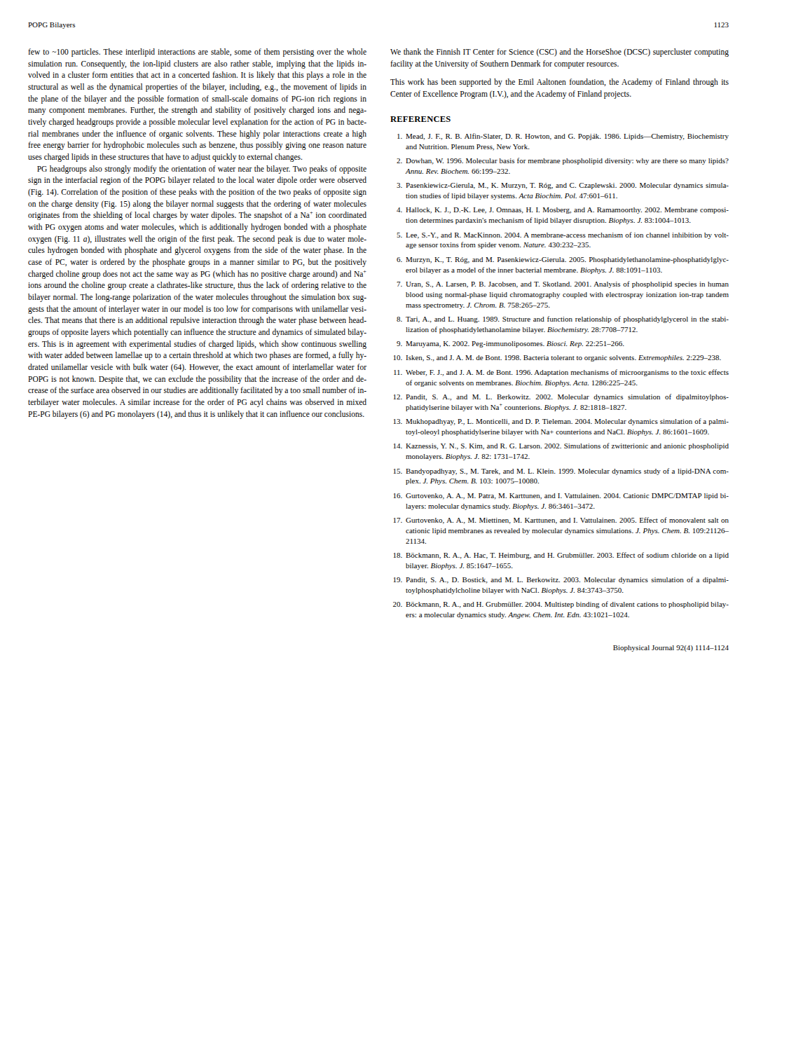POPG Bilayers
1123
few to ~100 particles. These interlipid interactions are stable, some of them persisting over the whole simulation run. Consequently, the ion-lipid clusters are also rather stable, implying that the lipids involved in a cluster form entities that act in a concerted fashion. It is likely that this plays a role in the structural as well as the dynamical properties of the bilayer, including, e.g., the movement of lipids in the plane of the bilayer and the possible formation of small-scale domains of PG-ion rich regions in many component membranes. Further, the strength and stability of positively charged ions and negatively charged headgroups provide a possible molecular level explanation for the action of PG in bacterial membranes under the influence of organic solvents. These highly polar interactions create a high free energy barrier for hydrophobic molecules such as benzene, thus possibly giving one reason nature uses charged lipids in these structures that have to adjust quickly to external changes.
PG headgroups also strongly modify the orientation of water near the bilayer. Two peaks of opposite sign in the interfacial region of the POPG bilayer related to the local water dipole order were observed (Fig. 14). Correlation of the position of these peaks with the position of the two peaks of opposite sign on the charge density (Fig. 15) along the bilayer normal suggests that the ordering of water molecules originates from the shielding of local charges by water dipoles. The snapshot of a Na+ ion coordinated with PG oxygen atoms and water molecules, which is additionally hydrogen bonded with a phosphate oxygen (Fig. 11 a), illustrates well the origin of the first peak. The second peak is due to water molecules hydrogen bonded with phosphate and glycerol oxygens from the side of the water phase. In the case of PC, water is ordered by the phosphate groups in a manner similar to PG, but the positively charged choline group does not act the same way as PG (which has no positive charge around) and Na+ ions around the choline group create a clathrates-like structure, thus the lack of ordering relative to the bilayer normal. The long-range polarization of the water molecules throughout the simulation box suggests that the amount of interlayer water in our model is too low for comparisons with unilamellar vesicles. That means that there is an additional repulsive interaction through the water phase between headgroups of opposite layers which potentially can influence the structure and dynamics of simulated bilayers. This is in agreement with experimental studies of charged lipids, which show continuous swelling with water added between lamellae up to a certain threshold at which two phases are formed, a fully hydrated unilamellar vesicle with bulk water (64). However, the exact amount of interlamellar water for POPG is not known. Despite that, we can exclude the possibility that the increase of the order and decrease of the surface area observed in our studies are additionally facilitated by a too small number of interbilayer water molecules. A similar increase for the order of PG acyl chains was observed in mixed PE-PG bilayers (6) and PG monolayers (14), and thus it is unlikely that it can influence our conclusions.
We thank the Finnish IT Center for Science (CSC) and the HorseShoe (DCSC) supercluster computing facility at the University of Southern Denmark for computer resources.
This work has been supported by the Emil Aaltonen foundation, the Academy of Finland through its Center of Excellence Program (I.V.), and the Academy of Finland projects.
REFERENCES
Mead, J. F., R. B. Alfin-Slater, D. R. Howton, and G. Popják. 1986. Lipids—Chemistry, Biochemistry and Nutrition. Plenum Press, New York.
Dowhan, W. 1996. Molecular basis for membrane phospholipid diversity: why are there so many lipids? Annu. Rev. Biochem. 66:199–232.
Pasenkiewicz-Gierula, M., K. Murzyn, T. Róg, and C. Czaplewski. 2000. Molecular dynamics simulation studies of lipid bilayer systems. Acta Biochim. Pol. 47:601–611.
Hallock, K. J., D.-K. Lee, J. Omnaas, H. I. Mosberg, and A. Ramamoorthy. 2002. Membrane composition determines pardaxin's mechanism of lipid bilayer disruption. Biophys. J. 83:1004–1013.
Lee, S.-Y., and R. MacKinnon. 2004. A membrane-access mechanism of ion channel inhibition by voltage sensor toxins from spider venom. Nature. 430:232–235.
Murzyn, K., T. Róg, and M. Pasenkiewicz-Gierula. 2005. Phosphatidylethanolamine-phosphatidylglycerol bilayer as a model of the inner bacterial membrane. Biophys. J. 88:1091–1103.
Uran, S., A. Larsen, P. B. Jacobsen, and T. Skotland. 2001. Analysis of phospholipid species in human blood using normal-phase liquid chromatography coupled with electrospray ionization ion-trap tandem mass spectrometry. J. Chrom. B. 758:265–275.
Tari, A., and L. Huang. 1989. Structure and function relationship of phosphatidylglycerol in the stabilization of phosphatidylethanolamine bilayer. Biochemistry. 28:7708–7712.
Maruyama, K. 2002. Peg-immunoliposomes. Biosci. Rep. 22:251–266.
Isken, S., and J. A. M. de Bont. 1998. Bacteria tolerant to organic solvents. Extremophiles. 2:229–238.
Weber, F. J., and J. A. M. de Bont. 1996. Adaptation mechanisms of microorganisms to the toxic effects of organic solvents on membranes. Biochim. Biophys. Acta. 1286:225–245.
Pandit, S. A., and M. L. Berkowitz. 2002. Molecular dynamics simulation of dipalmitoylphosphatidylserine bilayer with Na+ counterions. Biophys. J. 82:1818–1827.
Mukhopadhyay, P., L. Monticelli, and D. P. Tieleman. 2004. Molecular dynamics simulation of a palmitoyl-oleoyl phosphatidylserine bilayer with Na+ counterions and NaCl. Biophys. J. 86:1601–1609.
Kaznessis, Y. N., S. Kim, and R. G. Larson. 2002. Simulations of zwitterionic and anionic phospholipid monolayers. Biophys. J. 82: 1731–1742.
Bandyopadhyay, S., M. Tarek, and M. L. Klein. 1999. Molecular dynamics study of a lipid-DNA complex. J. Phys. Chem. B. 103: 10075–10080.
Gurtovenko, A. A., M. Patra, M. Karttunen, and I. Vattulainen. 2004. Cationic DMPC/DMTAP lipid bilayers: molecular dynamics study. Biophys. J. 86:3461–3472.
Gurtovenko, A. A., M. Miettinen, M. Karttunen, and I. Vattulainen. 2005. Effect of monovalent salt on cationic lipid membranes as revealed by molecular dynamics simulations. J. Phys. Chem. B. 109:21126–21134.
Böckmann, R. A., A. Hac, T. Heimburg, and H. Grubmüller. 2003. Effect of sodium chloride on a lipid bilayer. Biophys. J. 85:1647–1655.
Pandit, S. A., D. Bostick, and M. L. Berkowitz. 2003. Molecular dynamics simulation of a dipalmitoylphosphatidylcholine bilayer with NaCl. Biophys. J. 84:3743–3750.
Böckmann, R. A., and H. Grubmüller. 2004. Multistep binding of divalent cations to phospholipid bilayers: a molecular dynamics study. Angew. Chem. Int. Edn. 43:1021–1024.
Biophysical Journal 92(4) 1114–1124